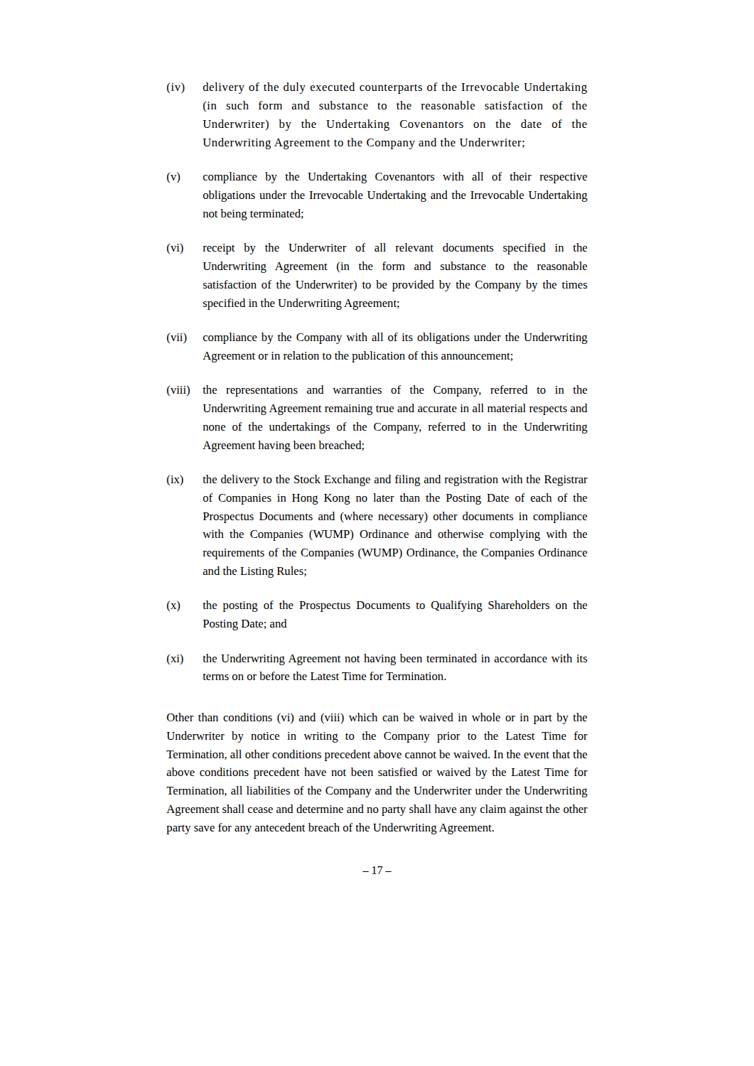(iv) delivery of the duly executed counterparts of the Irrevocable Undertaking (in such form and substance to the reasonable satisfaction of the Underwriter) by the Undertaking Covenantors on the date of the Underwriting Agreement to the Company and the Underwriter;
(v) compliance by the Undertaking Covenantors with all of their respective obligations under the Irrevocable Undertaking and the Irrevocable Undertaking not being terminated;
(vi) receipt by the Underwriter of all relevant documents specified in the Underwriting Agreement (in the form and substance to the reasonable satisfaction of the Underwriter) to be provided by the Company by the times specified in the Underwriting Agreement;
(vii) compliance by the Company with all of its obligations under the Underwriting Agreement or in relation to the publication of this announcement;
(viii) the representations and warranties of the Company, referred to in the Underwriting Agreement remaining true and accurate in all material respects and none of the undertakings of the Company, referred to in the Underwriting Agreement having been breached;
(ix) the delivery to the Stock Exchange and filing and registration with the Registrar of Companies in Hong Kong no later than the Posting Date of each of the Prospectus Documents and (where necessary) other documents in compliance with the Companies (WUMP) Ordinance and otherwise complying with the requirements of the Companies (WUMP) Ordinance, the Companies Ordinance and the Listing Rules;
(x) the posting of the Prospectus Documents to Qualifying Shareholders on the Posting Date; and
(xi) the Underwriting Agreement not having been terminated in accordance with its terms on or before the Latest Time for Termination.
Other than conditions (vi) and (viii) which can be waived in whole or in part by the Underwriter by notice in writing to the Company prior to the Latest Time for Termination, all other conditions precedent above cannot be waived. In the event that the above conditions precedent have not been satisfied or waived by the Latest Time for Termination, all liabilities of the Company and the Underwriter under the Underwriting Agreement shall cease and determine and no party shall have any claim against the other party save for any antecedent breach of the Underwriting Agreement.
– 17 –